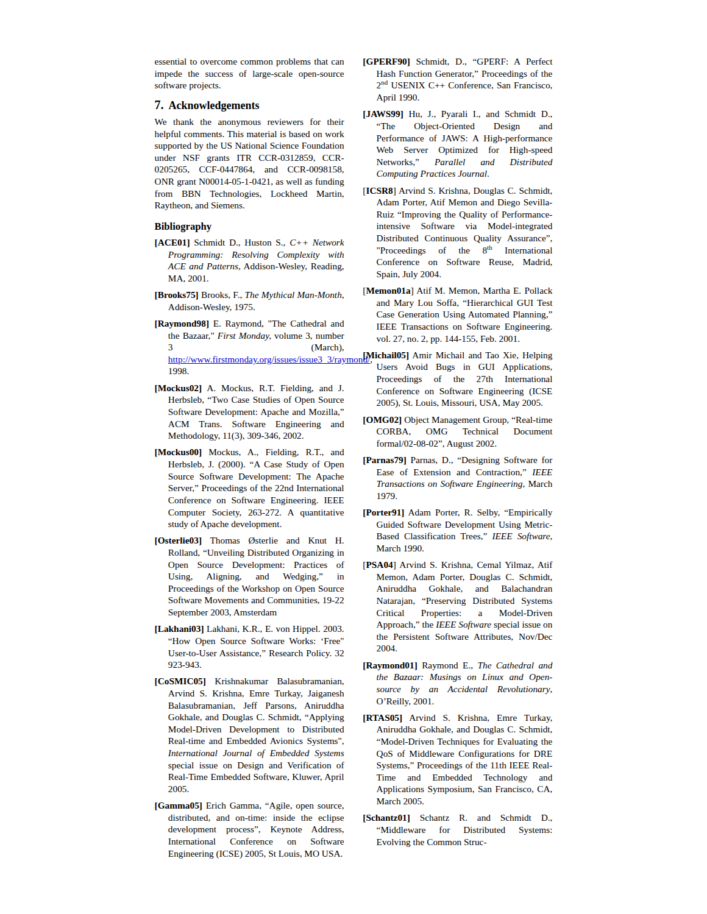essential to overcome common problems that can impede the success of large-scale open-source software projects.
7. Acknowledgements
We thank the anonymous reviewers for their helpful comments. This material is based on work supported by the US National Science Foundation under NSF grants ITR CCR-0312859, CCR-0205265, CCF-0447864, and CCR-0098158, ONR grant N00014-05-1-0421, as well as funding from BBN Technologies, Lockheed Martin, Raytheon, and Siemens.
Bibliography
[ACE01] Schmidt D., Huston S., C++ Network Programming: Resolving Complexity with ACE and Patterns, Addison-Wesley, Reading, MA, 2001.
[Brooks75] Brooks, F., The Mythical Man-Month, Addison-Wesley, 1975.
[Raymond98] E. Raymond, "The Cathedral and the Bazaar," First Monday, volume 3, number 3 (March), http://www.firstmonday.org/issues/issue3_3/raymond/, 1998.
[Mockus02] A. Mockus, R.T. Fielding, and J. Herbsleb, “Two Case Studies of Open Source Software Development: Apache and Mozilla,” ACM Trans. Software Engineering and Methodology, 11(3), 309-346, 2002.
[Mockus00] Mockus, A., Fielding, R.T., and Herbsleb, J. (2000). “A Case Study of Open Source Software Development: The Apache Server,” Proceedings of the 22nd International Conference on Software Engineering. IEEE Computer Society, 263-272. A quantitative study of Apache development.
[Osterlie03] Thomas Østerlie and Knut H. Rolland, “Unveiling Distributed Organizing in Open Source Development: Practices of Using, Aligning, and Wedging,” in Proceedings of the Workshop on Open Source Software Movements and Communities, 19-22 September 2003, Amsterdam
[Lakhani03] Lakhani, K.R., E. von Hippel. 2003. “How Open Source Software Works: ‘Free" User-to-User Assistance,” Research Policy. 32 923-943.
[CoSMIC05] Krishnakumar Balasubramanian, Arvind S. Krishna, Emre Turkay, Jaiganesh Balasubramanian, Jeff Parsons, Aniruddha Gokhale, and Douglas C. Schmidt, “Applying Model-Driven Development to Distributed Real-time and Embedded Avionics Systems", International Journal of Embedded Systems special issue on Design and Verification of Real-Time Embedded Software, Kluwer, April 2005.
[Gamma05] Erich Gamma, “Agile, open source, distributed, and on-time: inside the eclipse development process”, Keynote Address, International Conference on Software Engineering (ICSE) 2005, St Louis, MO USA.
[GPERF90] Schmidt, D., “GPERF: A Perfect Hash Function Generator,” Proceedings of the 2nd USENIX C++ Conference, San Francisco, April 1990.
[JAWS99] Hu, J., Pyarali I., and Schmidt D., “The Object-Oriented Design and Performance of JAWS: A High-performance Web Server Optimized for High-speed Networks,” Parallel and Distributed Computing Practices Journal.
[ICSR8] Arvind S. Krishna, Douglas C. Schmidt, Adam Porter, Atif Memon and Diego Sevilla-Ruiz “Improving the Quality of Performance-intensive Software via Model-integrated Distributed Continuous Quality Assurance”, "Proceedings of the 8th International Conference on Software Reuse, Madrid, Spain, July 2004.
[Memon01a] Atif M. Memon, Martha E. Pollack and Mary Lou Soffa, “Hierarchical GUI Test Case Generation Using Automated Planning,” IEEE Transactions on Software Engineering. vol. 27, no. 2, pp. 144-155, Feb. 2001.
[Michail05] Amir Michail and Tao Xie, Helping Users Avoid Bugs in GUI Applications, Proceedings of the 27th International Conference on Software Engineering (ICSE 2005), St. Louis, Missouri, USA, May 2005.
[OMG02] Object Management Group, “Real-time CORBA, OMG Technical Document formal/02-08-02”, August 2002.
[Parnas79] Parnas, D., “Designing Software for Ease of Extension and Contraction,” IEEE Transactions on Software Engineering, March 1979.
[Porter91] Adam Porter, R. Selby, “Empirically Guided Software Development Using Metric-Based Classification Trees,” IEEE Software, March 1990.
[PSA04] Arvind S. Krishna, Cemal Yilmaz, Atif Memon, Adam Porter, Douglas C. Schmidt, Aniruddha Gokhale, and Balachandran Natarajan, “Preserving Distributed Systems Critical Properties: a Model-Driven Approach,” the IEEE Software special issue on the Persistent Software Attributes, Nov/Dec 2004.
[Raymond01] Raymond E., The Cathedral and the Bazaar: Musings on Linux and Open-source by an Accidental Revolutionary, O’Reilly, 2001.
[RTAS05] Arvind S. Krishna, Emre Turkay, Aniruddha Gokhale, and Douglas C. Schmidt, “Model-Driven Techniques for Evaluating the QoS of Middleware Configurations for DRE Systems,” Proceedings of the 11th IEEE Real-Time and Embedded Technology and Applications Symposium, San Francisco, CA, March 2005.
[Schantz01] Schantz R. and Schmidt D., “Middleware for Distributed Systems: Evolving the Common Struc-